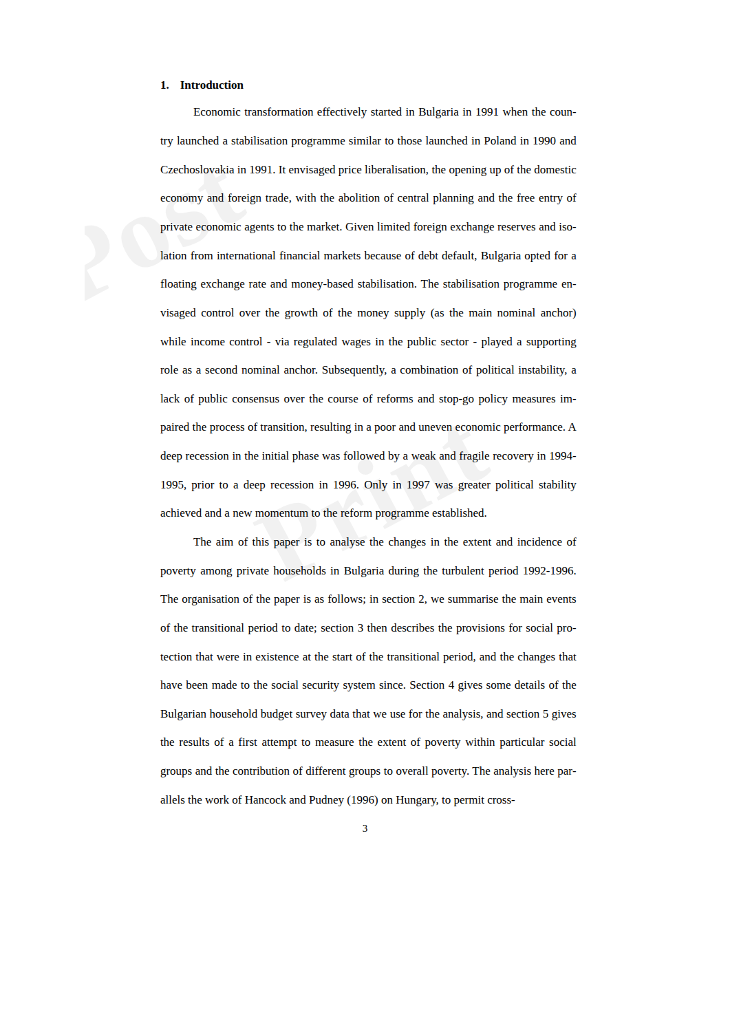Post Print
1. Introduction
Economic transformation effectively started in Bulgaria in 1991 when the country launched a stabilisation programme similar to those launched in Poland in 1990 and Czechoslovakia in 1991. It envisaged price liberalisation, the opening up of the domestic economy and foreign trade, with the abolition of central planning and the free entry of private economic agents to the market. Given limited foreign exchange reserves and isolation from international financial markets because of debt default, Bulgaria opted for a floating exchange rate and money-based stabilisation. The stabilisation programme envisaged control over the growth of the money supply (as the main nominal anchor) while income control - via regulated wages in the public sector - played a supporting role as a second nominal anchor. Subsequently, a combination of political instability, a lack of public consensus over the course of reforms and stop-go policy measures impaired the process of transition, resulting in a poor and uneven economic performance. A deep recession in the initial phase was followed by a weak and fragile recovery in 1994-1995, prior to a deep recession in 1996. Only in 1997 was greater political stability achieved and a new momentum to the reform programme established.
The aim of this paper is to analyse the changes in the extent and incidence of poverty among private households in Bulgaria during the turbulent period 1992-1996. The organisation of the paper is as follows; in section 2, we summarise the main events of the transitional period to date; section 3 then describes the provisions for social protection that were in existence at the start of the transitional period, and the changes that have been made to the social security system since. Section 4 gives some details of the Bulgarian household budget survey data that we use for the analysis, and section 5 gives the results of a first attempt to measure the extent of poverty within particular social groups and the contribution of different groups to overall poverty. The analysis here parallels the work of Hancock and Pudney (1996) on Hungary, to permit cross-
3